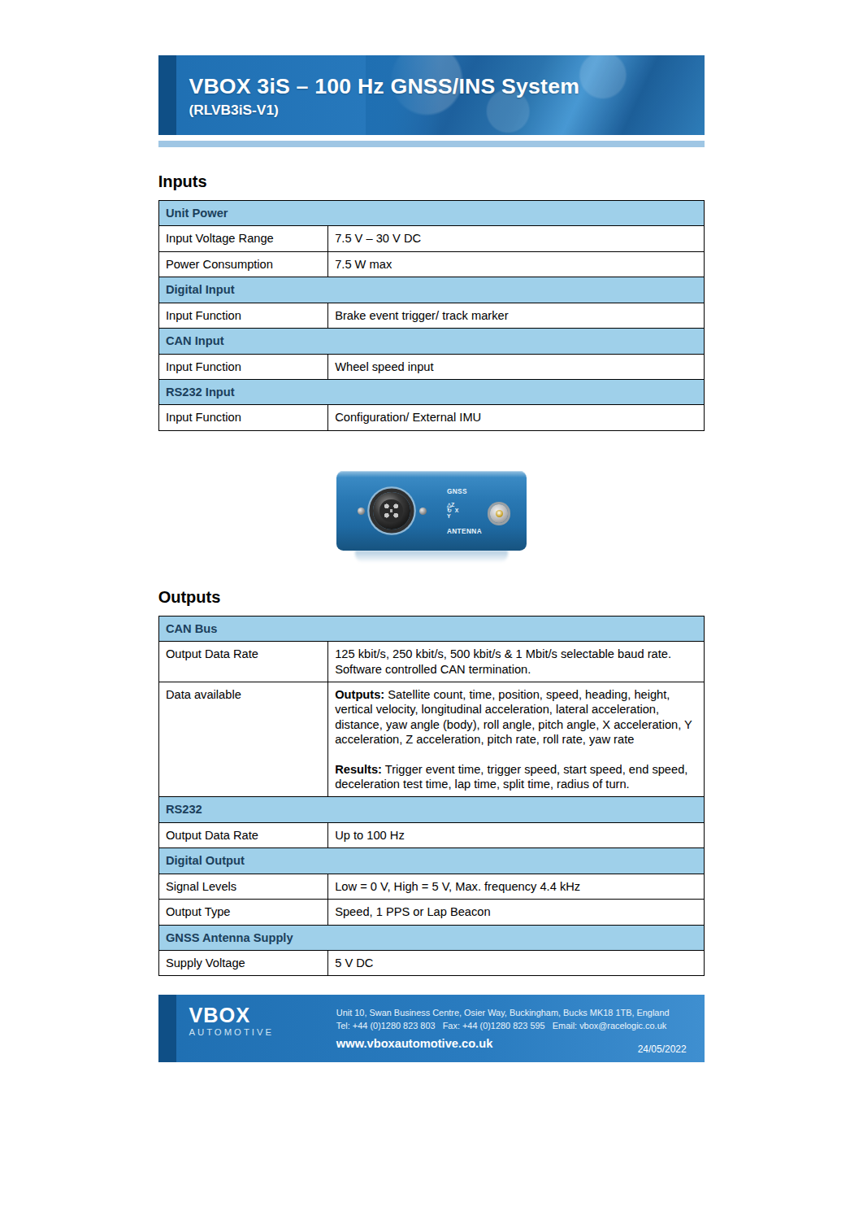VBOX 3iS – 100 Hz GNSS/INS System
(RLVB3iS-V1)
Inputs
| Unit Power |
| Input Voltage Range | 7.5 V – 30 V DC |
| Power Consumption | 7.5 W max |
| Digital Input |
| Input Function | Brake event trigger/ track marker |
| CAN Input |
| Input Function | Wheel speed input |
| RS232 Input |
| Input Function | Configuration/ External IMU |
GNSS
△Z
↻ X
Y
ANTENNA
Outputs
| CAN Bus |
| Output Data Rate | 125 kbit/s, 250 kbit/s, 500 kbit/s & 1 Mbit/s selectable baud rate. Software controlled CAN termination. |
| Data available | Outputs: Satellite count, time, position, speed, heading, height, vertical velocity, longitudinal acceleration, lateral acceleration, distance, yaw angle (body), roll angle, pitch angle, X acceleration, Y acceleration, Z acceleration, pitch rate, roll rate, yaw rate Results: Trigger event time, trigger speed, start speed, end speed, deceleration test time, lap time, split time, radius of turn. |
| RS232 |
| Output Data Rate | Up to 100 Hz |
| Digital Output |
| Signal Levels | Low = 0 V, High = 5 V, Max. frequency 4.4 kHz |
| Output Type | Speed, 1 PPS or Lap Beacon |
| GNSS Antenna Supply |
| Supply Voltage | 5 V DC |
VBOX
AUTOMOTIVE
Unit 10, Swan Business Centre, Osier Way, Buckingham, Bucks MK18 1TB, England
Tel: +44 (0)1280 823 803 Fax: +44 (0)1280 823 595 Email: vbox@racelogic.co.uk
www.vboxautomotive.co.uk
24/05/2022